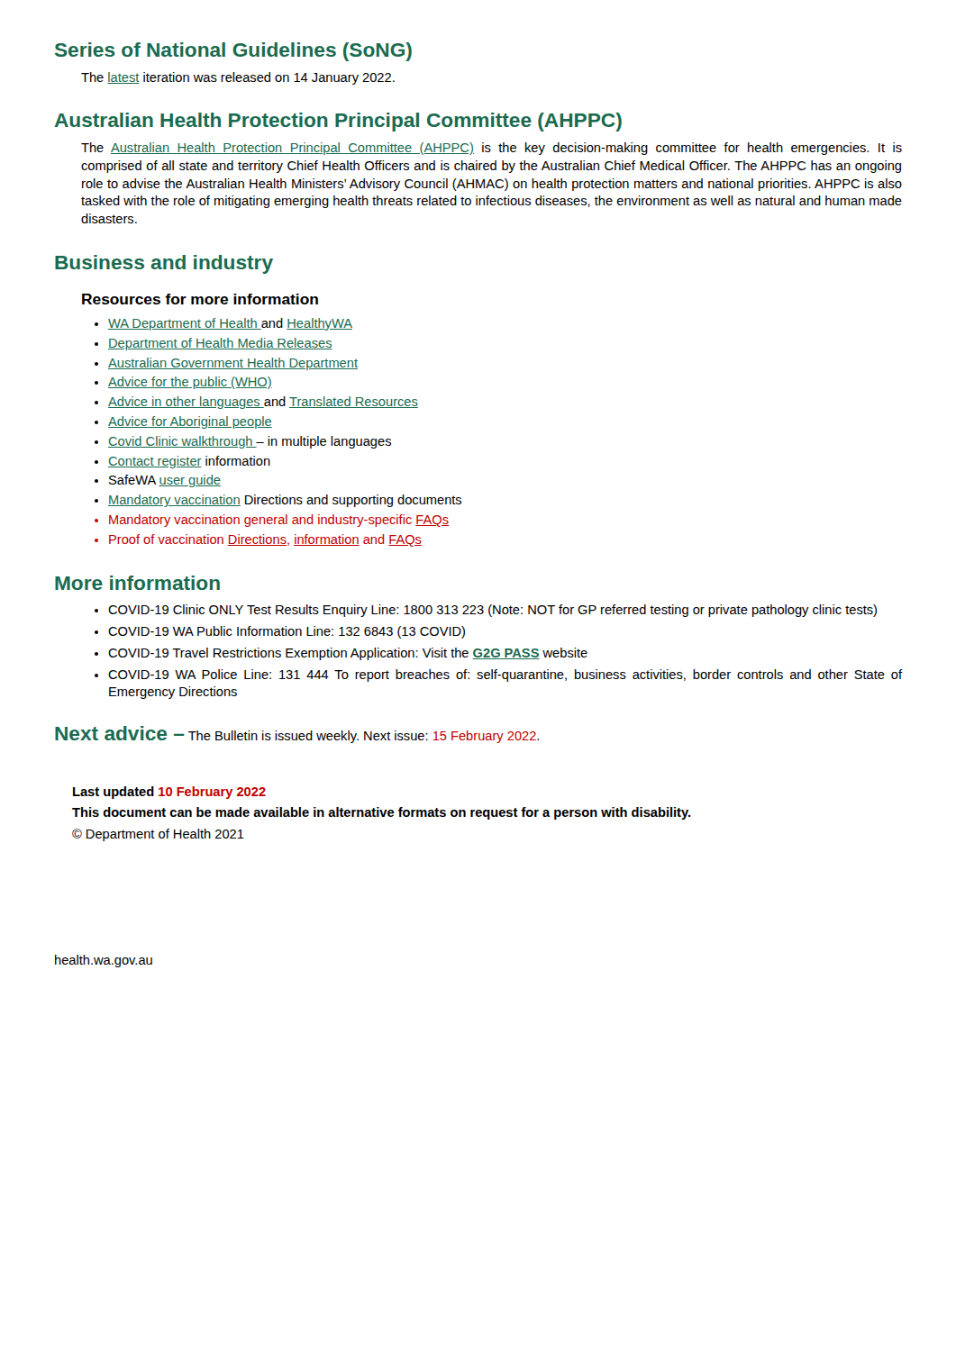Series of National Guidelines (SoNG)
The latest iteration was released on 14 January 2022.
Australian Health Protection Principal Committee (AHPPC)
The Australian Health Protection Principal Committee (AHPPC) is the key decision-making committee for health emergencies. It is comprised of all state and territory Chief Health Officers and is chaired by the Australian Chief Medical Officer. The AHPPC has an ongoing role to advise the Australian Health Ministers’ Advisory Council (AHMAC) on health protection matters and national priorities. AHPPC is also tasked with the role of mitigating emerging health threats related to infectious diseases, the environment as well as natural and human made disasters.
Business and industry
Resources for more information
WA Department of Health and HealthyWA
Department of Health Media Releases
Australian Government Health Department
Advice for the public (WHO)
Advice in other languages and Translated Resources
Advice for Aboriginal people
Covid Clinic walkthrough – in multiple languages
Contact register information
SafeWA user guide
Mandatory vaccination Directions and supporting documents
Mandatory vaccination general and industry-specific FAQs
Proof of vaccination Directions, information and FAQs
More information
COVID-19 Clinic ONLY Test Results Enquiry Line: 1800 313 223 (Note: NOT for GP referred testing or private pathology clinic tests)
COVID-19 WA Public Information Line: 132 6843 (13 COVID)
COVID-19 Travel Restrictions Exemption Application: Visit the G2G PASS website
COVID-19 WA Police Line: 131 444 To report breaches of: self-quarantine, business activities, border controls and other State of Emergency Directions
Next advice –
The Bulletin is issued weekly. Next issue: 15 February 2022.
Last updated 10 February 2022
This document can be made available in alternative formats on request for a person with disability.
© Department of Health 2021
health.wa.gov.au